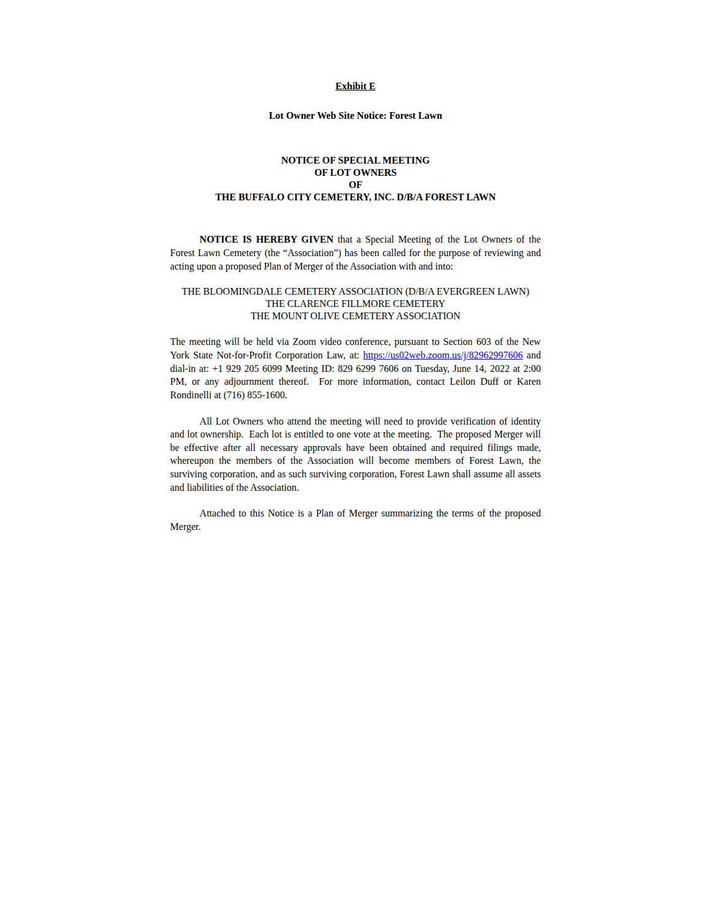Exhibit E
Lot Owner Web Site Notice: Forest Lawn
NOTICE OF SPECIAL MEETING OF LOT OWNERS OF THE BUFFALO CITY CEMETERY, INC. D/B/A FOREST LAWN
NOTICE IS HEREBY GIVEN that a Special Meeting of the Lot Owners of the Forest Lawn Cemetery (the “Association”) has been called for the purpose of reviewing and acting upon a proposed Plan of Merger of the Association with and into:
THE BLOOMINGDALE CEMETERY ASSOCIATION (D/B/A EVERGREEN LAWN) THE CLARENCE FILLMORE CEMETERY THE MOUNT OLIVE CEMETERY ASSOCIATION
The meeting will be held via Zoom video conference, pursuant to Section 603 of the New York State Not-for-Profit Corporation Law, at: https://us02web.zoom.us/j/82962997606 and dial-in at: +1 929 205 6099 Meeting ID: 829 6299 7606 on Tuesday, June 14, 2022 at 2:00 PM, or any adjournment thereof. For more information, contact Leilon Duff or Karen Rondinelli at (716) 855-1600.
All Lot Owners who attend the meeting will need to provide verification of identity and lot ownership. Each lot is entitled to one vote at the meeting. The proposed Merger will be effective after all necessary approvals have been obtained and required filings made, whereupon the members of the Association will become members of Forest Lawn, the surviving corporation, and as such surviving corporation, Forest Lawn shall assume all assets and liabilities of the Association.
Attached to this Notice is a Plan of Merger summarizing the terms of the proposed Merger.